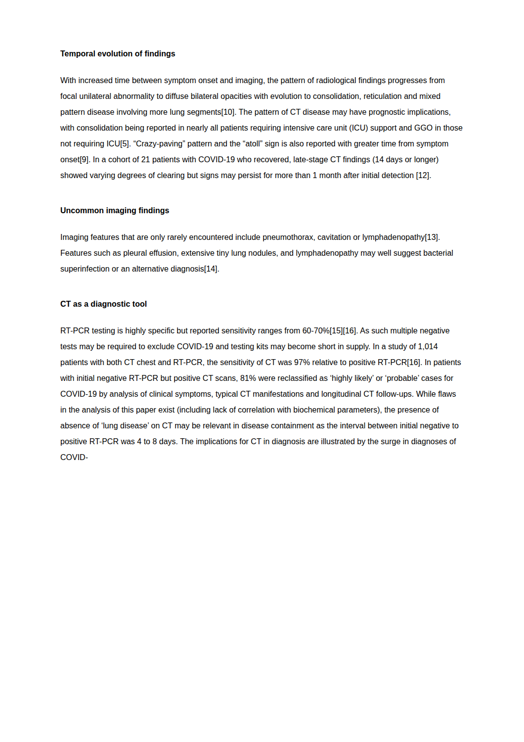Temporal evolution of findings
With increased time between symptom onset and imaging, the pattern of radiological findings progresses from focal unilateral abnormality to diffuse bilateral opacities with evolution to consolidation, reticulation and mixed pattern disease involving more lung segments[10]. The pattern of CT disease may have prognostic implications, with consolidation being reported in nearly all patients requiring intensive care unit (ICU) support and GGO in those not requiring ICU[5]. “Crazy-paving” pattern and the “atoll” sign is also reported with greater time from symptom onset[9]. In a cohort of 21 patients with COVID-19 who recovered, late-stage CT findings (14 days or longer) showed varying degrees of clearing but signs may persist for more than 1 month after initial detection [12].
Uncommon imaging findings
Imaging features that are only rarely encountered include pneumothorax, cavitation or lymphadenopathy[13]. Features such as pleural effusion, extensive tiny lung nodules, and lymphadenopathy may well suggest bacterial superinfection or an alternative diagnosis[14].
CT as a diagnostic tool
RT-PCR testing is highly specific but reported sensitivity ranges from 60-70%[15][16]. As such multiple negative tests may be required to exclude COVID-19 and testing kits may become short in supply. In a study of 1,014 patients with both CT chest and RT-PCR, the sensitivity of CT was 97% relative to positive RT-PCR[16]. In patients with initial negative RT-PCR but positive CT scans, 81% were reclassified as ‘highly likely’ or ‘probable’ cases for COVID-19 by analysis of clinical symptoms, typical CT manifestations and longitudinal CT follow-ups. While flaws in the analysis of this paper exist (including lack of correlation with biochemical parameters), the presence of absence of ‘lung disease’ on CT may be relevant in disease containment as the interval between initial negative to positive RT-PCR was 4 to 8 days. The implications for CT in diagnosis are illustrated by the surge in diagnoses of COVID-